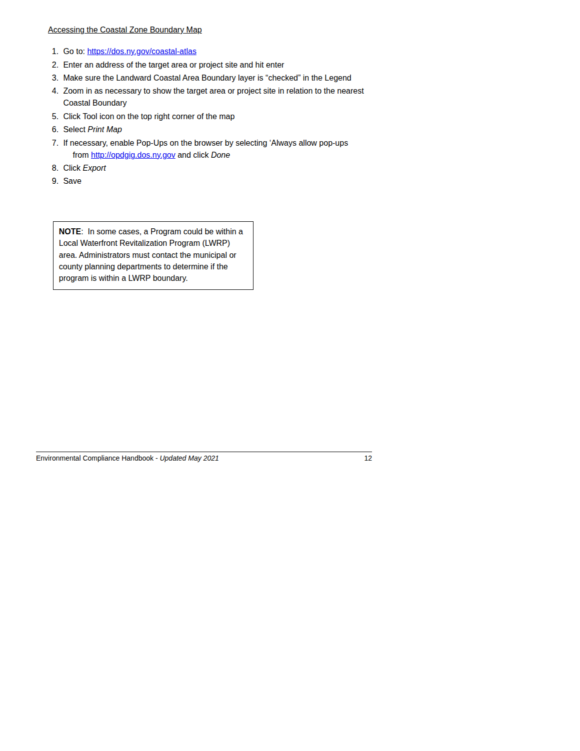Accessing the Coastal Zone Boundary Map
Go to: https://dos.ny.gov/coastal-atlas
Enter an address of the target area or project site and hit enter
Make sure the Landward Coastal Area Boundary layer is “checked” in the Legend
Zoom in as necessary to show the target area or project site in relation to the nearest Coastal Boundary
Click Tool icon on the top right corner of the map
Select Print Map
If necessary, enable Pop-Ups on the browser by selecting ‘Always allow pop-upsfrom http://opdgig.dos.ny.gov and click Done
Click Export
Save
NOTE: In some cases, a Program could be within a Local Waterfront Revitalization Program (LWRP) area. Administrators must contact the municipal or county planning departments to determine if the program is within a LWRP boundary.
Environmental Compliance Handbook - Updated May 2021 12